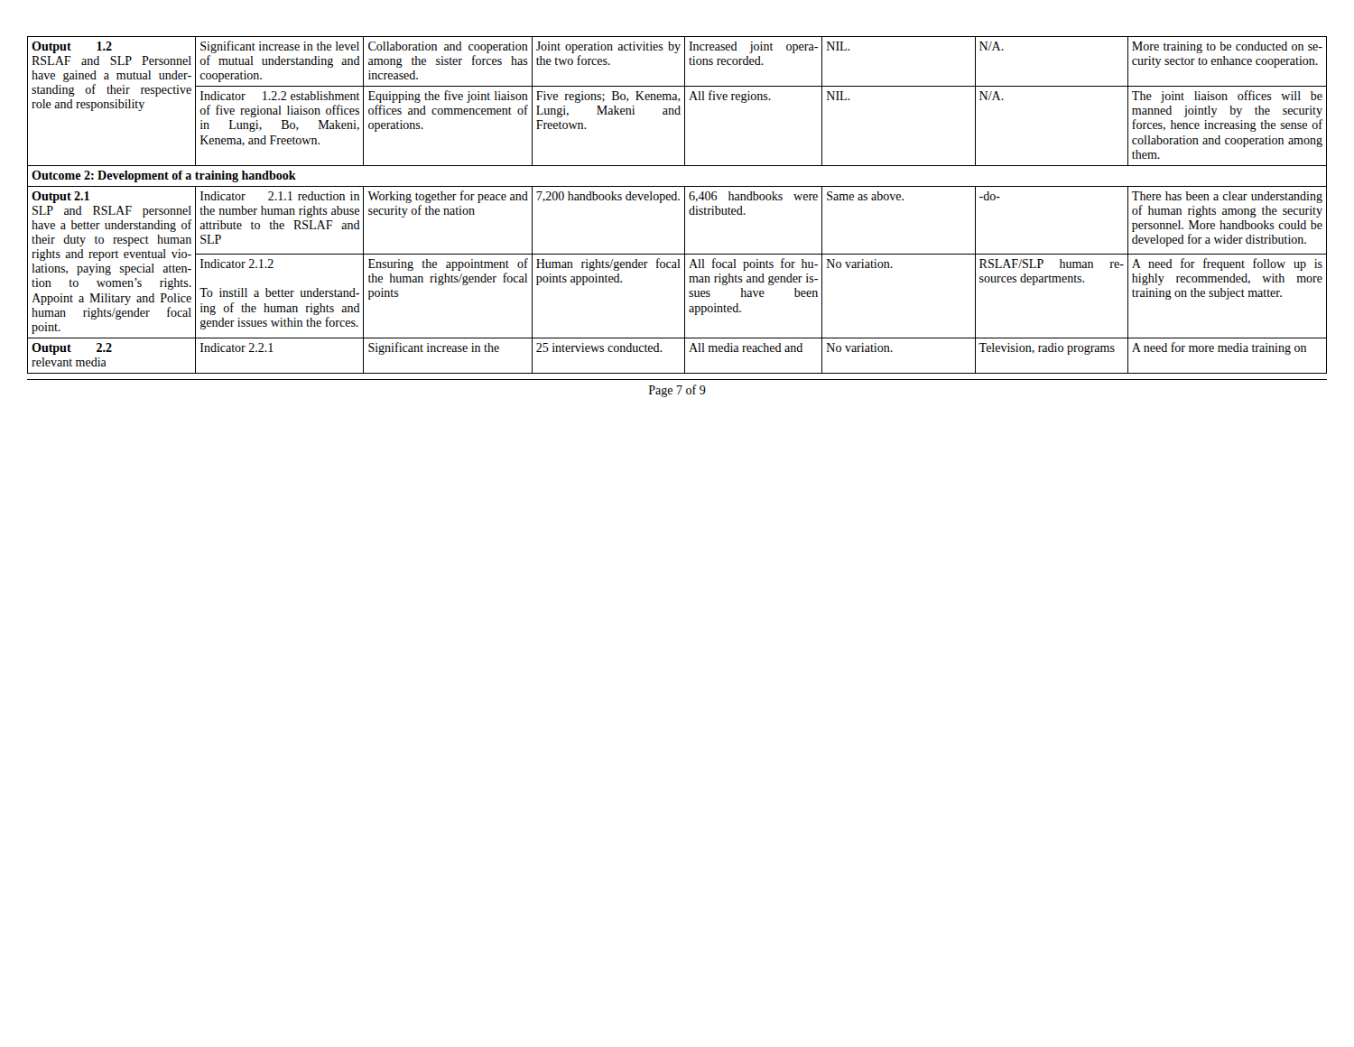| Output 1.2 RSLAF and SLP Personnel have gained a mutual understanding of their respective role and responsibility | Significant increase in the level of mutual understanding and cooperation. | Collaboration and cooperation among the sister forces has increased. | Joint operation activities by the two forces. | Increased joint operations recorded. | NIL. | N/A. | More training to be conducted on security sector to enhance cooperation. |
| Indicator 1.2.2 establishment of five regional liaison offices in Lungi, Bo, Makeni, Kenema, and Freetown. | Equipping the five joint liaison offices and commencement of operations. | Five regions; Bo, Kenema, Lungi, Makeni and Freetown. | All five regions. | NIL. | N/A. | The joint liaison offices will be manned jointly by the security forces, hence increasing the sense of collaboration and cooperation among them. |
| Outcome 2: Development of a training handbook |
| Output 2.1 SLP and RSLAF personnel have a better understanding of their duty to respect human rights and report eventual violations, paying special attention to women’s rights. Appoint a Military and Police human rights/gender focal point. | Indicator 2.1.1 reduction in the number human rights abuse attribute to the RSLAF and SLP | Working together for peace and security of the nation | 7,200 handbooks developed. | 6,406 handbooks were distributed. | Same as above. | -do- | There has been a clear understanding of human rights among the security personnel. More handbooks could be developed for a wider distribution. |
| Indicator 2.1.2 To instill a better understanding of the human rights and gender issues within the forces. | Ensuring the appointment of the human rights/gender focal points | Human rights/gender focal points appointed. | All focal points for human rights and gender issues have been appointed. | No variation. | RSLAF/SLP human resources departments. | A need for frequent follow up is highly recommended, with more training on the subject matter. |
| Output 2.2 relevant media | Indicator 2.2.1 | Significant increase in the | 25 interviews conducted. | All media reached and | No variation. | Television, radio programs | A need for more media training on |
Page 7 of 9